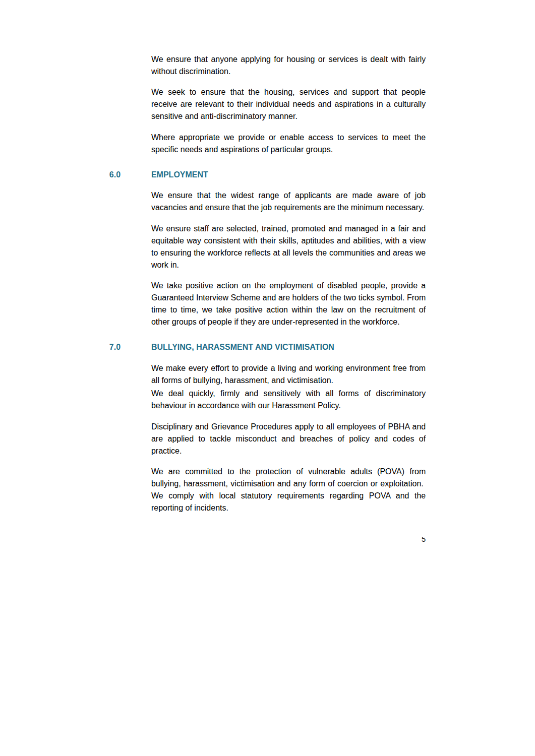We ensure that anyone applying for housing or services is dealt with fairly without discrimination.
We seek to ensure that the housing, services and support that people receive are relevant to their individual needs and aspirations in a culturally sensitive and anti-discriminatory manner.
Where appropriate we provide or enable access to services to meet the specific needs and aspirations of particular groups.
6.0 Employment
We ensure that the widest range of applicants are made aware of job vacancies and ensure that the job requirements are the minimum necessary.
We ensure staff are selected, trained, promoted and managed in a fair and equitable way consistent with their skills, aptitudes and abilities, with a view to ensuring the workforce reflects at all levels the communities and areas we work in.
We take positive action on the employment of disabled people, provide a Guaranteed Interview Scheme and are holders of the two ticks symbol. From time to time, we take positive action within the law on the recruitment of other groups of people if they are under-represented in the workforce.
7.0 Bullying, Harassment and Victimisation
We make every effort to provide a living and working environment free from all forms of bullying, harassment, and victimisation.
We deal quickly, firmly and sensitively with all forms of discriminatory behaviour in accordance with our Harassment Policy.
Disciplinary and Grievance Procedures apply to all employees of PBHA and are applied to tackle misconduct and breaches of policy and codes of practice.
We are committed to the protection of vulnerable adults (POVA) from bullying, harassment, victimisation and any form of coercion or exploitation. We comply with local statutory requirements regarding POVA and the reporting of incidents.
5